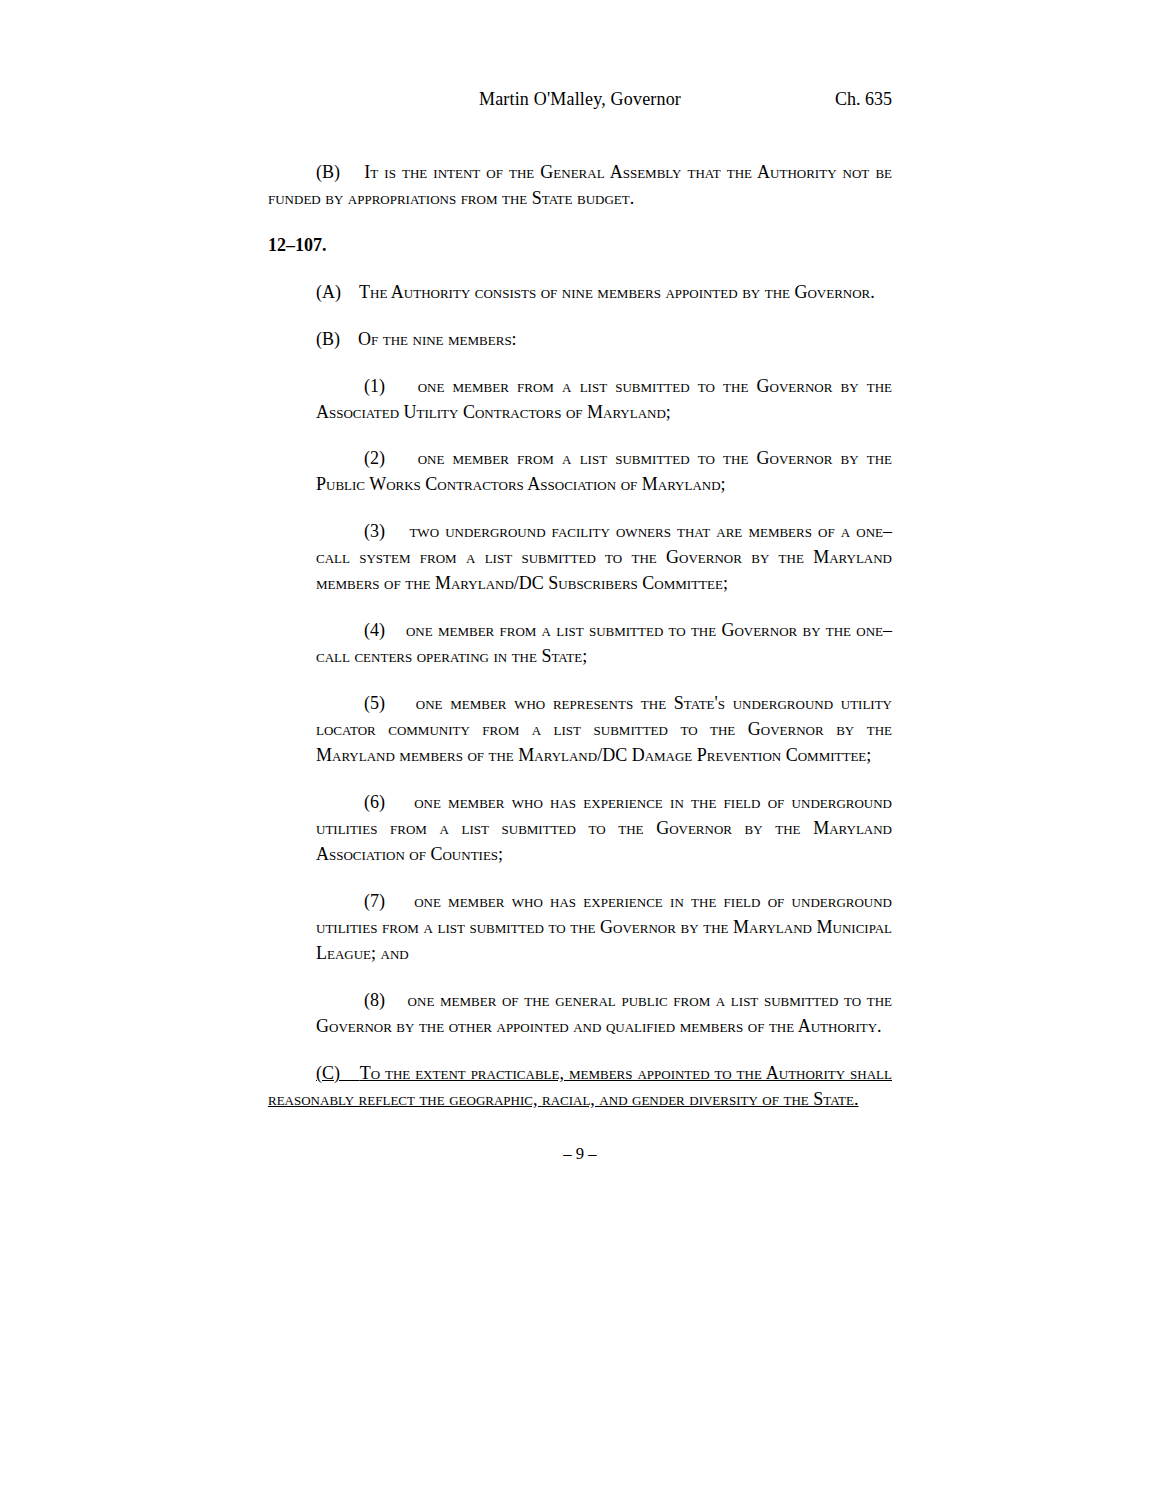Martin O'Malley, Governor Ch. 635
(B) It is the intent of the General Assembly that the Authority not be funded by appropriations from the State budget.
12–107.
(A) The Authority consists of nine members appointed by the Governor.
(B) Of the nine members:
(1) one member from a list submitted to the Governor by the Associated Utility Contractors of Maryland;
(2) one member from a list submitted to the Governor by the Public Works Contractors Association of Maryland;
(3) two underground facility owners that are members of a one–call system from a list submitted to the Governor by the Maryland members of the Maryland/DC Subscribers Committee;
(4) one member from a list submitted to the Governor by the one–call centers operating in the State;
(5) one member who represents the State's underground utility locator community from a list submitted to the Governor by the Maryland members of the Maryland/DC Damage Prevention Committee;
(6) one member who has experience in the field of underground utilities from a list submitted to the Governor by the Maryland Association of Counties;
(7) one member who has experience in the field of underground utilities from a list submitted to the Governor by the Maryland Municipal League; and
(8) one member of the general public from a list submitted to the Governor by the other appointed and qualified members of the Authority.
(C) To the extent practicable, members appointed to the Authority shall reasonably reflect the geographic, racial, and gender diversity of the State.
– 9 –